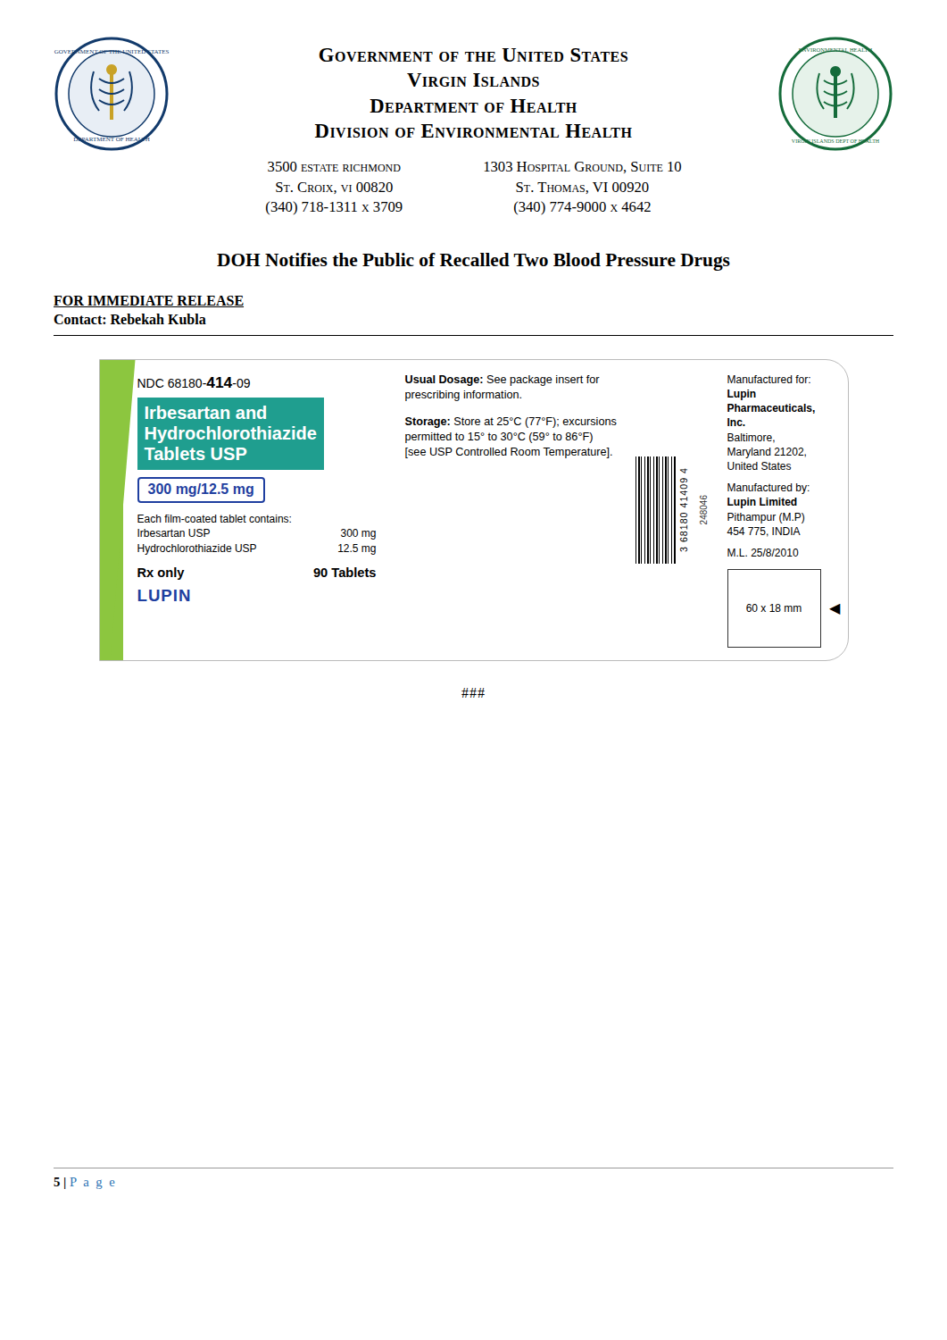Government of the United States
Virgin Islands
Department of Health
Division of Environmental Health
3500 estate richmond
St. Croix, vi 00820
(340) 718-1311 x 3709
1303 Hospital Ground, Suite 10
St. Thomas, VI 00920
(340) 774-9000 x 4642
DOH Notifies the Public of Recalled Two Blood Pressure Drugs
FOR IMMEDIATE RELEASE
Contact: Rebekah Kubla
NDC 68180-414-09
Irbesartan and
Hydrochlorothiazide
Tablets USP
300 mg/12.5 mg
Each film-coated tablet contains:
| Irbesartan USP | 300 mg |
| Hydrochlorothiazide USP | 12.5 mg |
Rx only 90 Tablets
LUPIN
Usual Dosage: See package insert for prescribing information.
Storage: Store at 25°C (77°F); excursions permitted to 15° to 30°C (59° to 86°F) [see USP Controlled Room Temperature].
3 68180 41409 4
248046
Manufactured for:
Lupin Pharmaceuticals, Inc.
Baltimore, Maryland 21202,
United States
Manufactured by:
Lupin Limited
Pithampur (M.P) 454 775, INDIA
M.L. 25/8/2010
60 x 18 mm ◀
###
5 | P a g e